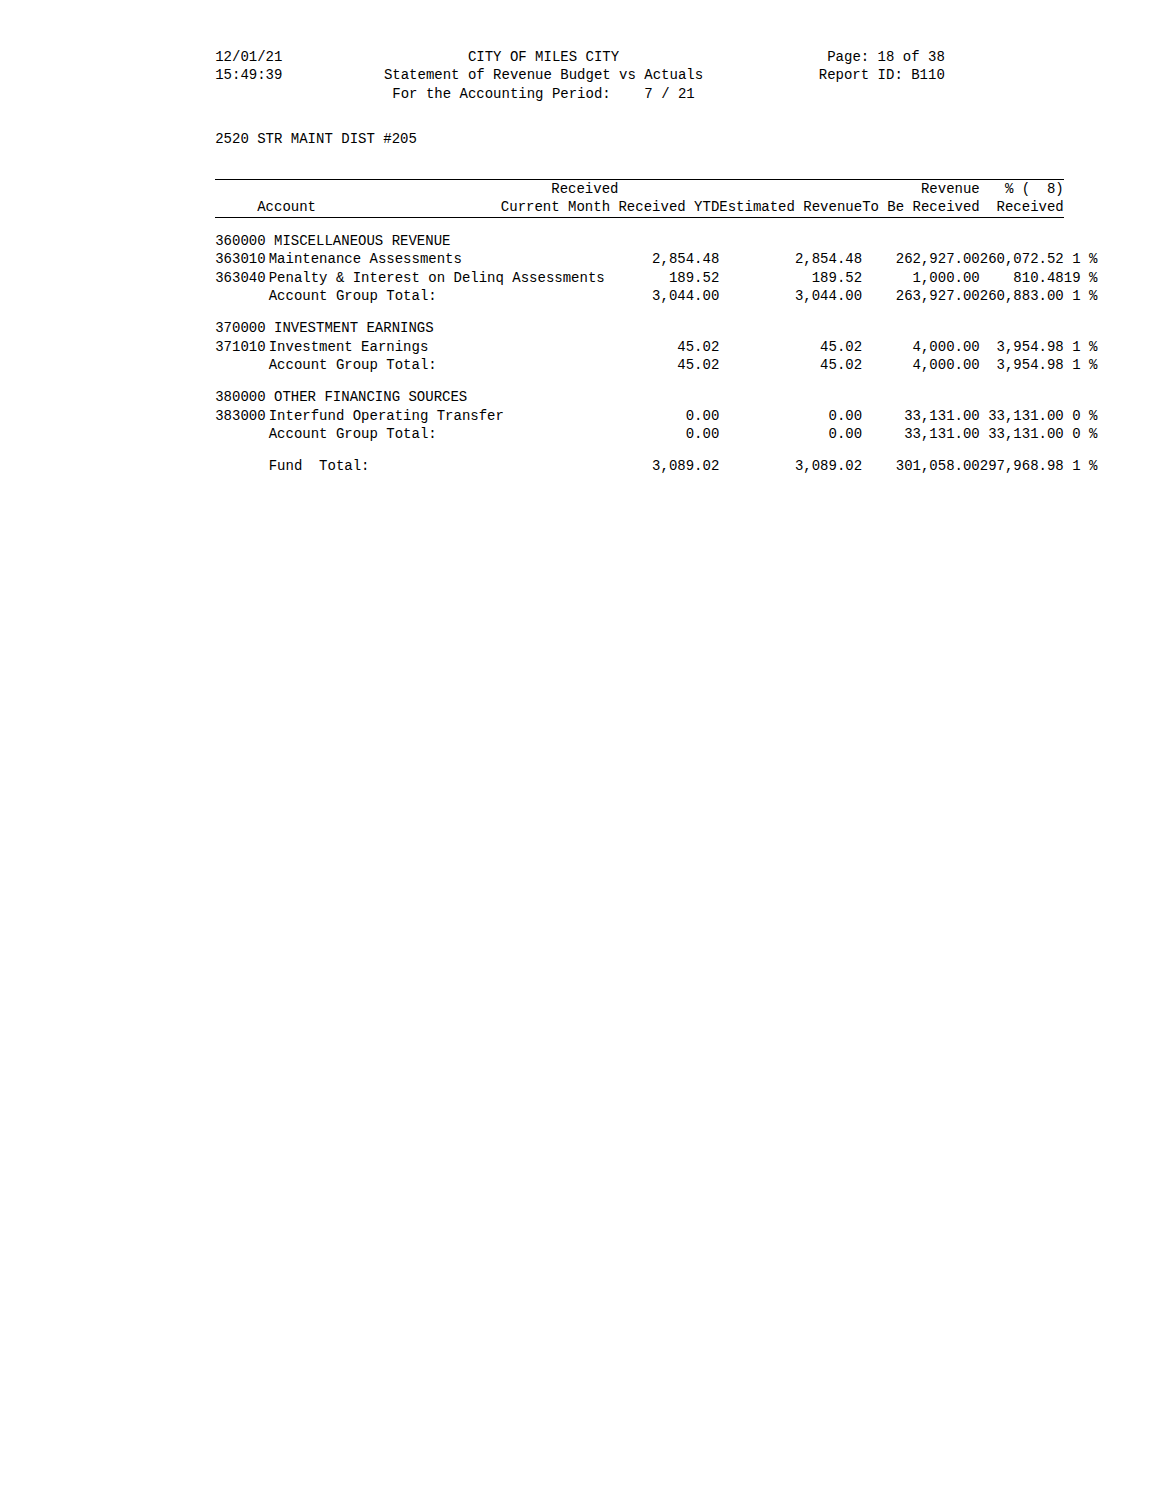| 12/01/21 15:49:39 | CITY OF MILES CITY Statement of Revenue Budget vs Actuals For the Accounting Period: 7 / 21 | Page: 18 of 38 Report ID: B110 |
2520 STR MAINT DIST #205
| Received | | | Revenue | % ( 8) |
| Account Current Month | Received YTD | Estimated Revenue | To Be Received | Received |
| 360000 MISCELLANEOUS REVENUE | | | | |
| 363010 | Maintenance Assessments | 2,854.48 | 2,854.48 | 262,927.00 | 260,072.52 | 1 % |
| 363040 | Penalty & Interest on Delinq Assessments | 189.52 | 189.52 | 1,000.00 | 810.48 | 19 % |
| | Account Group Total: | 3,044.00 | 3,044.00 | 263,927.00 | 260,883.00 | 1 % |
| 370000 INVESTMENT EARNINGS | | | | |
| 371010 | Investment Earnings | 45.02 | 45.02 | 4,000.00 | 3,954.98 | 1 % |
| | Account Group Total: | 45.02 | 45.02 | 4,000.00 | 3,954.98 | 1 % |
| 380000 OTHER FINANCING SOURCES | | | | |
| 383000 | Interfund Operating Transfer | 0.00 | 0.00 | 33,131.00 | 33,131.00 | 0 % |
| | Account Group Total: | 0.00 | 0.00 | 33,131.00 | 33,131.00 | 0 % |
| | Fund Total: | 3,089.02 | 3,089.02 | 301,058.00 | 297,968.98 | 1 % |